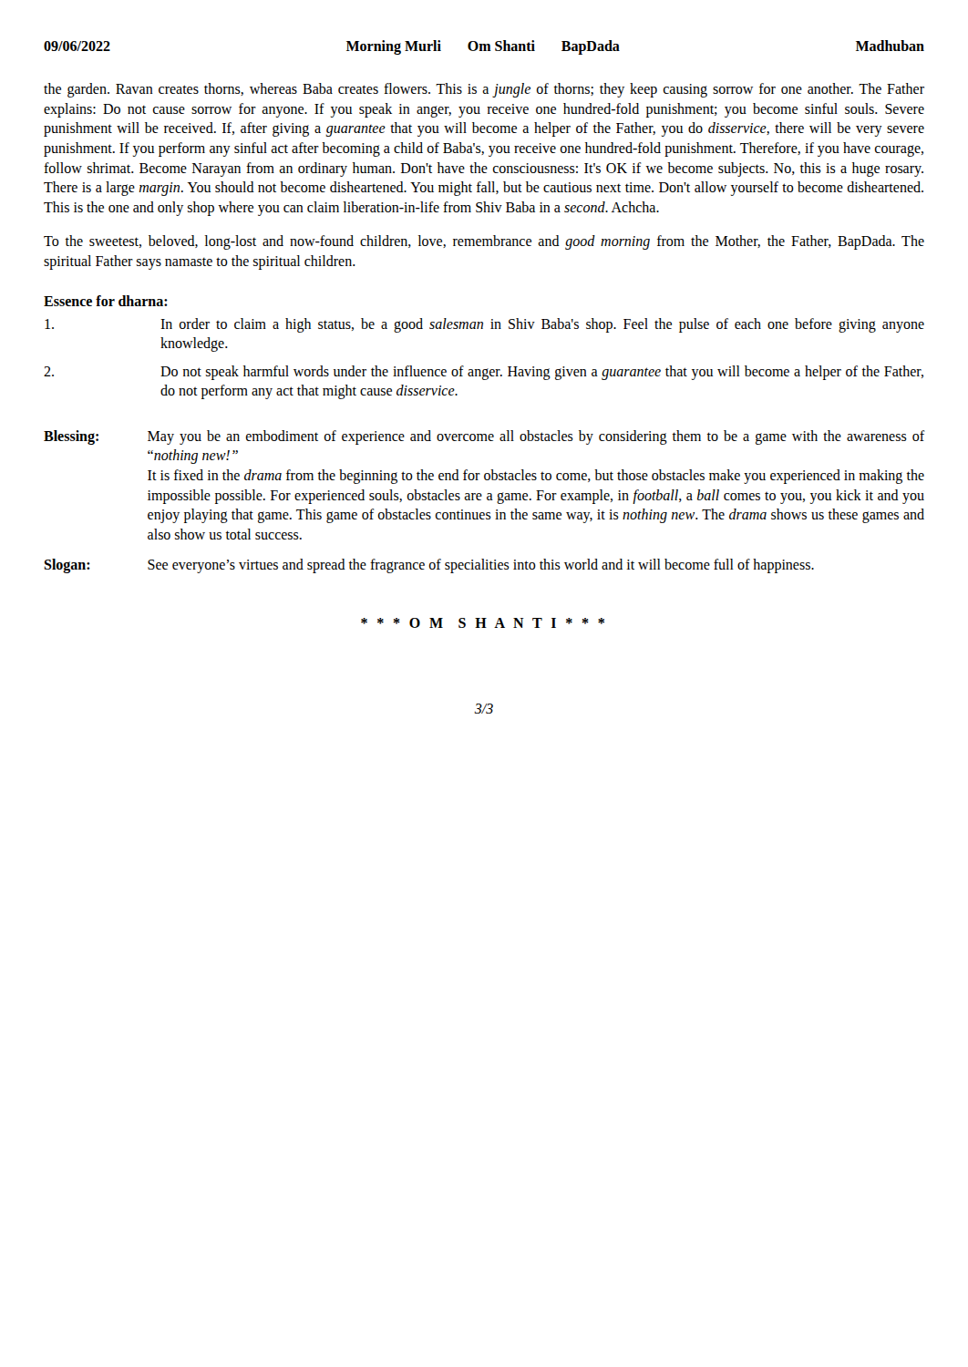09/06/2022
Morning Murli Om Shanti BapDada
Madhuban
the garden. Ravan creates thorns, whereas Baba creates flowers. This is a jungle of thorns; they keep causing sorrow for one another. The Father explains: Do not cause sorrow for anyone. If you speak in anger, you receive one hundred-fold punishment; you become sinful souls. Severe punishment will be received. If, after giving a guarantee that you will become a helper of the Father, you do disservice, there will be very severe punishment. If you perform any sinful act after becoming a child of Baba's, you receive one hundred-fold punishment. Therefore, if you have courage, follow shrimat. Become Narayan from an ordinary human. Don't have the consciousness: It's OK if we become subjects. No, this is a huge rosary. There is a large margin. You should not become disheartened. You might fall, but be cautious next time. Don't allow yourself to become disheartened. This is the one and only shop where you can claim liberation-in-life from Shiv Baba in a second. Achcha.
To the sweetest, beloved, long-lost and now-found children, love, remembrance and good morning from the Mother, the Father, BapDada. The spiritual Father says namaste to the spiritual children.
Essence for dharna:
| 1. | In order to claim a high status, be a good salesman in Shiv Baba's shop. Feel the pulse of each one before giving anyone knowledge. |
| 2. | Do not speak harmful words under the influence of anger. Having given a guarantee that you will become a helper of the Father, do not perform any act that might cause disservice . |
| Blessing: | May you be an embodiment of experience and overcome all obstacles by considering them to be a game with the awareness of “ nothing new!” It is fixed in the drama from the beginning to the end for obstacles to come, but those obstacles make you experienced in making the impossible possible. For experienced souls, obstacles are a game. For example, in football , a ball comes to you, you kick it and you enjoy playing that game. This game of obstacles continues in the same way, it is nothing new . The drama shows us these games and also show us total success. |
| Slogan: | See everyone’s virtues and spread the fragrance of specialities into this world and it will become full of happiness. |
* * * O M S H A N T I * * *
3/3